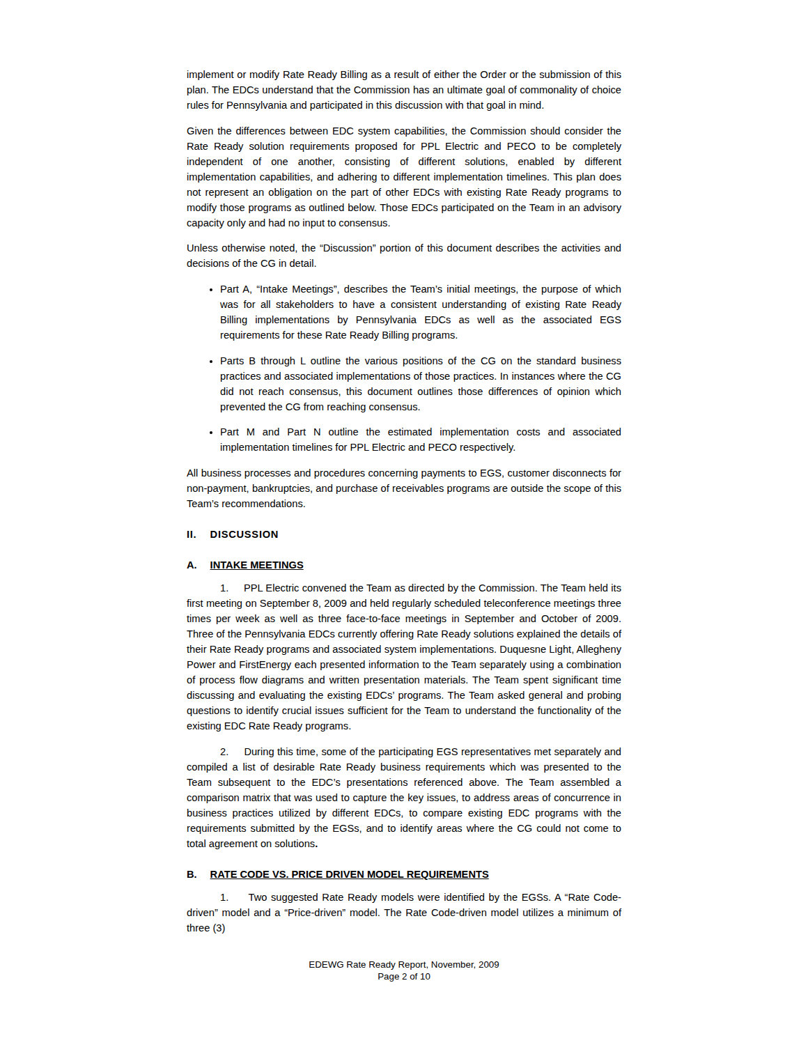implement or modify Rate Ready Billing as a result of either the Order or the submission of this plan. The EDCs understand that the Commission has an ultimate goal of commonality of choice rules for Pennsylvania and participated in this discussion with that goal in mind.
Given the differences between EDC system capabilities, the Commission should consider the Rate Ready solution requirements proposed for PPL Electric and PECO to be completely independent of one another, consisting of different solutions, enabled by different implementation capabilities, and adhering to different implementation timelines. This plan does not represent an obligation on the part of other EDCs with existing Rate Ready programs to modify those programs as outlined below. Those EDCs participated on the Team in an advisory capacity only and had no input to consensus.
Unless otherwise noted, the “Discussion” portion of this document describes the activities and decisions of the CG in detail.
Part A, “Intake Meetings”, describes the Team’s initial meetings, the purpose of which was for all stakeholders to have a consistent understanding of existing Rate Ready Billing implementations by Pennsylvania EDCs as well as the associated EGS requirements for these Rate Ready Billing programs.
Parts B through L outline the various positions of the CG on the standard business practices and associated implementations of those practices. In instances where the CG did not reach consensus, this document outlines those differences of opinion which prevented the CG from reaching consensus.
Part M and Part N outline the estimated implementation costs and associated implementation timelines for PPL Electric and PECO respectively.
All business processes and procedures concerning payments to EGS, customer disconnects for non-payment, bankruptcies, and purchase of receivables programs are outside the scope of this Team’s recommendations.
II. DISCUSSION
A. INTAKE MEETINGS
1. PPL Electric convened the Team as directed by the Commission. The Team held its first meeting on September 8, 2009 and held regularly scheduled teleconference meetings three times per week as well as three face-to-face meetings in September and October of 2009. Three of the Pennsylvania EDCs currently offering Rate Ready solutions explained the details of their Rate Ready programs and associated system implementations. Duquesne Light, Allegheny Power and FirstEnergy each presented information to the Team separately using a combination of process flow diagrams and written presentation materials. The Team spent significant time discussing and evaluating the existing EDCs’ programs. The Team asked general and probing questions to identify crucial issues sufficient for the Team to understand the functionality of the existing EDC Rate Ready programs.
2. During this time, some of the participating EGS representatives met separately and compiled a list of desirable Rate Ready business requirements which was presented to the Team subsequent to the EDC’s presentations referenced above. The Team assembled a comparison matrix that was used to capture the key issues, to address areas of concurrence in business practices utilized by different EDCs, to compare existing EDC programs with the requirements submitted by the EGSs, and to identify areas where the CG could not come to total agreement on solutions.
B. RATE CODE VS. PRICE DRIVEN MODEL REQUIREMENTS
1. Two suggested Rate Ready models were identified by the EGSs. A “Rate Code-driven” model and a “Price-driven” model. The Rate Code-driven model utilizes a minimum of three (3)
EDEWG Rate Ready Report, November, 2009
Page 2 of 10